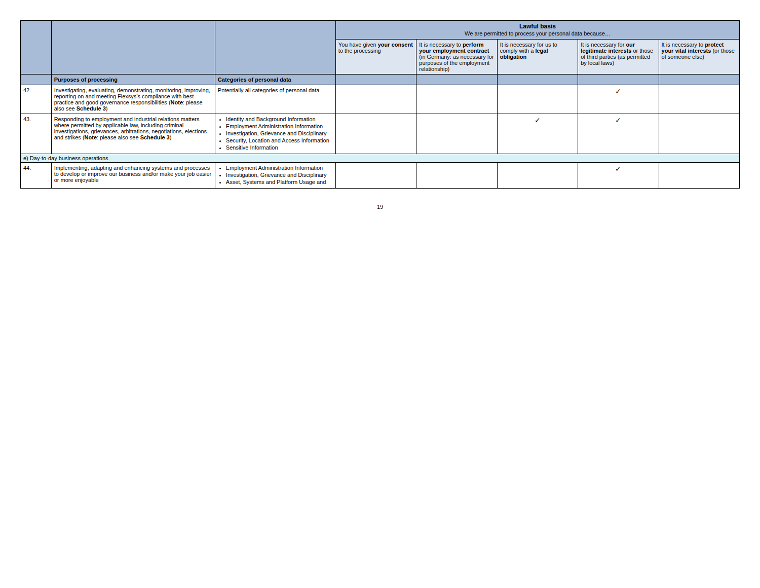| | | | Lawful basis We are permitted to process your personal data because… |
| --- | --- | --- | --- |
| You have given your consent to the processing | It is necessary to perform your employment contract (in Germany: as necessary for purposes of the employment relationship) | It is necessary for us to comply with a legal obligation | It is necessary for our legitimate interests or those of third parties (as permitted by local laws) | It is necessary to protect your vital interests (or those of someone else) |
| | Purposes of processing | Categories of personal data | | | | | |
| 42. | Investigating, evaluating, demonstrating, monitoring, improving, reporting on and meeting Flexsys’s compliance with best practice and good governance responsibilities ( Note : please also see Schedule 3 ) | Potentially all categories of personal data | | | | ✓ | |
| 43. | Responding to employment and industrial relations matters where permitted by applicable law, including criminal investigations, grievances, arbitrations, negotiations, elections and strikes ( Note : please also see Schedule 3 ) | Identity and Background Information Employment Administration Information Investigation, Grievance and Disciplinary Security, Location and Access Information Sensitive Information | | | ✓ | ✓ | |
| e) Day-to-day business operations |
| 44. | Implementing, adapting and enhancing systems and processes to develop or improve our business and/or make your job easier or more enjoyable | Employment Administration Information Investigation, Grievance and Disciplinary Asset, Systems and Platform Usage and | | | | ✓ | |
19